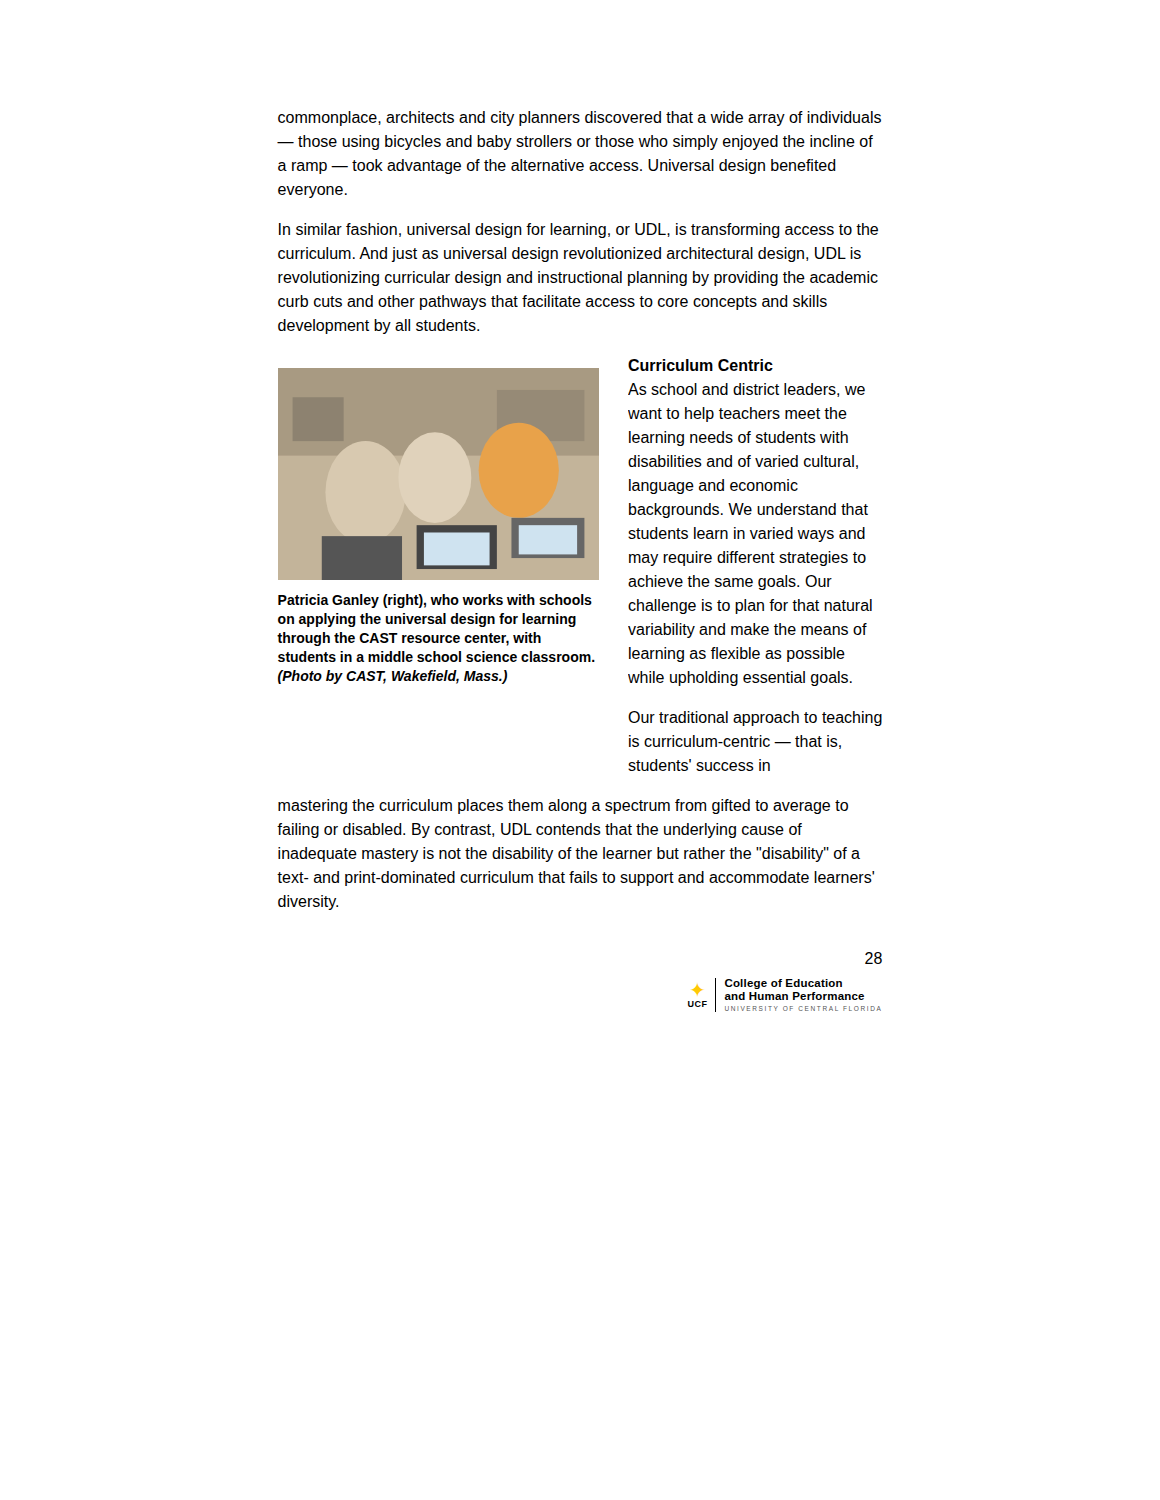commonplace, architects and city planners discovered that a wide array of individuals — those using bicycles and baby strollers or those who simply enjoyed the incline of a ramp — took advantage of the alternative access. Universal design benefited everyone.
In similar fashion, universal design for learning, or UDL, is transforming access to the curriculum. And just as universal design revolutionized architectural design, UDL is revolutionizing curricular design and instructional planning by providing the academic curb cuts and other pathways that facilitate access to core concepts and skills development by all students.
Patricia Ganley (right), who works with schools on applying the universal design for learning through the CAST resource center, with students in a middle school science classroom. (Photo by CAST, Wakefield, Mass.)
Curriculum Centric
As school and district leaders, we want to help teachers meet the learning needs of students with disabilities and of varied cultural, language and economic backgrounds. We understand that students learn in varied ways and may require different strategies to achieve the same goals. Our challenge is to plan for that natural variability and make the means of learning as flexible as possible while upholding essential goals.
Our traditional approach to teaching is curriculum-centric — that is, students' success in
mastering the curriculum places them along a spectrum from gifted to average to failing or disabled. By contrast, UDL contends that the underlying cause of inadequate mastery is not the disability of the learner but rather the "disability" of a text- and print-dominated curriculum that fails to support and accommodate learners' diversity.
28
✦ UCF
College of Education
and Human Performance
UNIVERSITY OF CENTRAL FLORIDA